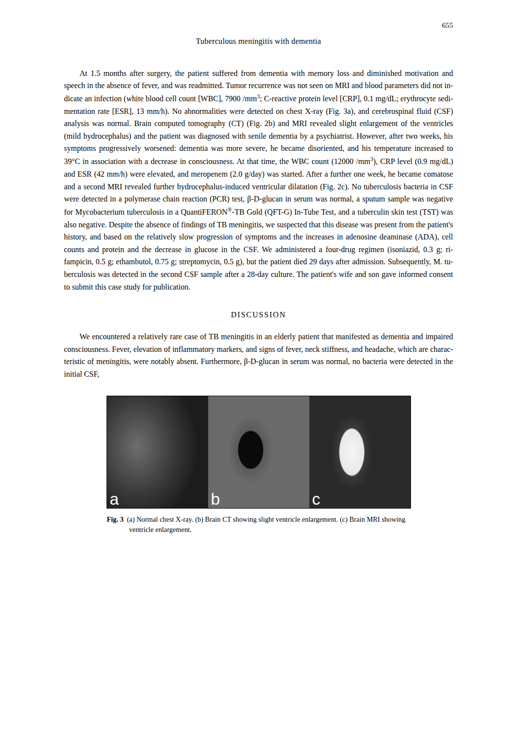655
Tuberculous meningitis with dementia
At 1.5 months after surgery, the patient suffered from dementia with memory loss and diminished motivation and speech in the absence of fever, and was readmitted. Tumor recurrence was not seen on MRI and blood parameters did not indicate an infection (white blood cell count [WBC], 7900 /mm3; C-reactive protein level [CRP], 0.1 mg/dL; erythrocyte sedimentation rate [ESR], 13 mm/h). No abnormalities were detected on chest X-ray (Fig. 3a), and cerebrospinal fluid (CSF) analysis was normal. Brain computed tomography (CT) (Fig. 2b) and MRI revealed slight enlargement of the ventricles (mild hydrocephalus) and the patient was diagnosed with senile dementia by a psychiatrist. However, after two weeks, his symptoms progressively worsened: dementia was more severe, he became disoriented, and his temperature increased to 39°C in association with a decrease in consciousness. At that time, the WBC count (12000 /mm3), CRP level (0.9 mg/dL) and ESR (42 mm/h) were elevated, and meropenem (2.0 g/day) was started. After a further one week, he became comatose and a second MRI revealed further hydrocephalus-induced ventricular dilatation (Fig. 2c). No tuberculosis bacteria in CSF were detected in a polymerase chain reaction (PCR) test, β-D-glucan in serum was normal, a sputum sample was negative for Mycobacterium tuberculosis in a QuantiFERON®-TB Gold (QFT-G) In-Tube Test, and a tuberculin skin test (TST) was also negative. Despite the absence of findings of TB meningitis, we suspected that this disease was present from the patient's history, and based on the relatively slow progression of symptoms and the increases in adenosine deaminase (ADA), cell counts and protein and the decrease in glucose in the CSF. We administered a four-drug regimen (isoniazid, 0.3 g; rifampicin, 0.5 g; ethambutol, 0.75 g; streptomycin, 0.5 g), but the patient died 29 days after admission. Subsequently, M. tuberculosis was detected in the second CSF sample after a 28-day culture. The patient's wife and son gave informed consent to submit this case study for publication.
DISCUSSION
We encountered a relatively rare case of TB meningitis in an elderly patient that manifested as dementia and impaired consciousness. Fever, elevation of inflammatory markers, and signs of fever, neck stiffness, and headache, which are characteristic of meningitis, were notably absent. Furthermore, β-D-glucan in serum was normal, no bacteria were detected in the initial CSF,
a
b
c
Fig. 3 (a) Normal chest X-ray. (b) Brain CT showing slight ventricle enlargement. (c) Brain MRI showing ventricle enlargement.